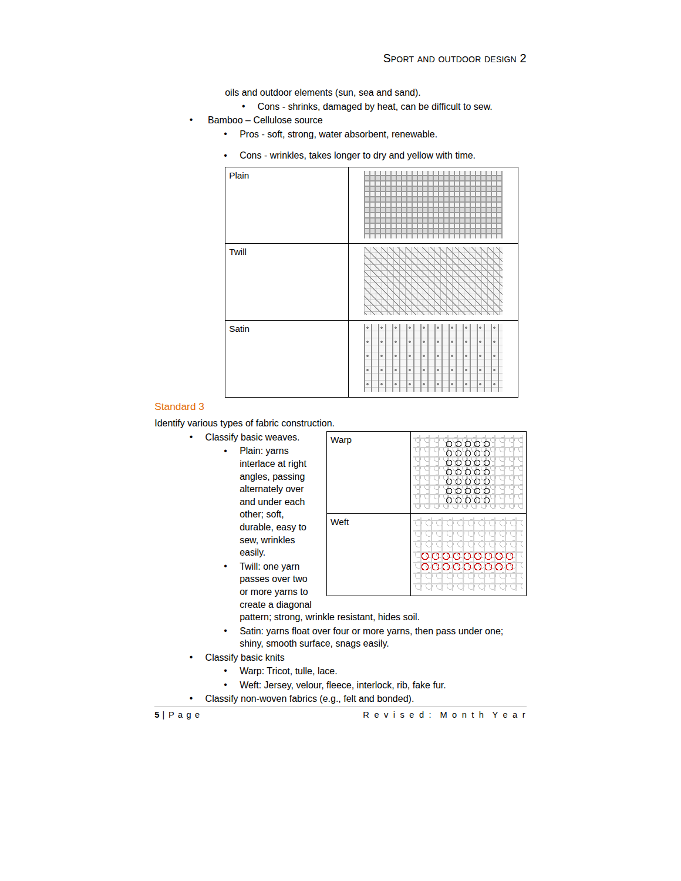Sport and outdoor design 2
oils and outdoor elements (sun, sea and sand).
Cons - shrinks, damaged by heat, can be difficult to sew.
Bamboo – Cellulose source
Pros - soft, strong, water absorbent, renewable.
Cons - wrinkles, takes longer to dry and yellow with time.
| Plain | |
| Twill | |
| Satin | |
Standard 3
Identify various types of fabric construction.
| Warp | |
| Weft | |
Classify basic weaves.
Plain: yarns interlace at right angles, passing alternately over and under each other; soft, durable, easy to sew, wrinkles easily.
Twill: one yarn passes over two or more yarns to create a diagonal pattern; strong, wrinkle resistant, hides soil.
Satin: yarns float over four or more yarns, then pass under one; shiny, smooth surface, snags easily.
Classify basic knits
Warp: Tricot, tulle, lace.
Weft: Jersey, velour, fleece, interlock, rib, fake fur.
Classify non-woven fabrics (e.g., felt and bonded).
5 | P a g e
R e v i s e d : M o n t h Y e a r